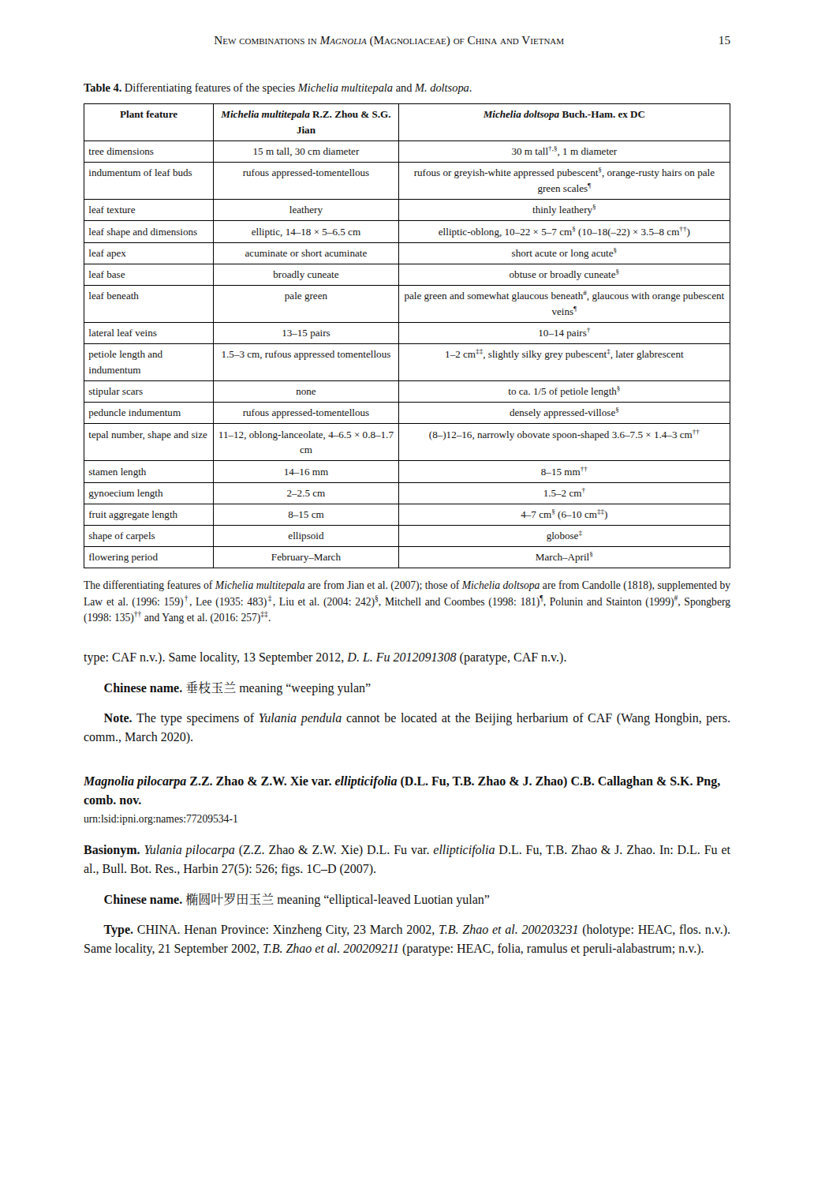New combinations in Magnolia (Magnoliaceae) of China and Vietnam
15
Table 4. Differentiating features of the species Michelia multitepala and M. doltsopa.
| Plant feature | Michelia multitepala R.Z. Zhou & S.G. Jian | Michelia doltsopa Buch.-Ham. ex DC |
| --- | --- | --- |
| tree dimensions | 15 m tall, 30 cm diameter | 30 m tall †,§ , 1 m diameter |
| indumentum of leaf buds | rufous appressed-tomentellous | rufous or greyish-white appressed pubescent § , orange-rusty hairs on pale green scales ¶ |
| leaf texture | leathery | thinly leathery § |
| leaf shape and dimensions | elliptic, 14–18 × 5–6.5 cm | elliptic-oblong, 10–22 × 5–7 cm § (10–18(–22) × 3.5–8 cm †† ) |
| leaf apex | acuminate or short acuminate | short acute or long acute § |
| leaf base | broadly cuneate | obtuse or broadly cuneate § |
| leaf beneath | pale green | pale green and somewhat glaucous beneath # , glaucous with orange pubescent veins ¶ |
| lateral leaf veins | 13–15 pairs | 10–14 pairs † |
| petiole length and indumentum | 1.5–3 cm, rufous appressed tomentellous | 1–2 cm ‡‡ , slightly silky grey pubescent ‡ , later glabrescent |
| stipular scars | none | to ca. 1/5 of petiole length § |
| peduncle indumentum | rufous appressed-tomentellous | densely appressed-villose § |
| tepal number, shape and size | 11–12, oblong-lanceolate, 4–6.5 × 0.8–1.7 cm | (8–)12–16, narrowly obovate spoon-shaped 3.6–7.5 × 1.4–3 cm †† |
| stamen length | 14–16 mm | 8–15 mm †† |
| gynoecium length | 2–2.5 cm | 1.5–2 cm † |
| fruit aggregate length | 8–15 cm | 4–7 cm § (6–10 cm ‡‡ ) |
| shape of carpels | ellipsoid | globose ‡ |
| flowering period | February–March | March–April § |
The differentiating features of Michelia multitepala are from Jian et al. (2007); those of Michelia doltsopa are from Candolle (1818), supplemented by Law et al. (1996: 159)†, Lee (1935: 483)‡, Liu et al. (2004: 242)§, Mitchell and Coombes (1998: 181)¶, Polunin and Stainton (1999)#, Spongberg (1998: 135)†† and Yang et al. (2016: 257)‡‡.
type: CAF n.v.). Same locality, 13 September 2012, D. L. Fu 2012091308 (paratype, CAF n.v.).
Chinese name. 垂枝玉兰 meaning “weeping yulan”
Note. The type specimens of Yulania pendula cannot be located at the Beijing herbarium of CAF (Wang Hongbin, pers. comm., March 2020).
Magnolia pilocarpa Z.Z. Zhao & Z.W. Xie var. ellipticifolia (D.L. Fu, T.B. Zhao & J. Zhao) C.B. Callaghan & S.K. Png, comb. nov.
urn:lsid:ipni.org:names:77209534-1
Basionym. Yulania pilocarpa (Z.Z. Zhao & Z.W. Xie) D.L. Fu var. ellipticifolia D.L. Fu, T.B. Zhao & J. Zhao. In: D.L. Fu et al., Bull. Bot. Res., Harbin 27(5): 526; figs. 1C–D (2007).
Chinese name. 椭圆叶罗田玉兰 meaning “elliptical-leaved Luotian yulan”
Type. CHINA. Henan Province: Xinzheng City, 23 March 2002, T.B. Zhao et al. 200203231 (holotype: HEAC, flos. n.v.). Same locality, 21 September 2002, T.B. Zhao et al. 200209211 (paratype: HEAC, folia, ramulus et peruli-alabastrum; n.v.).